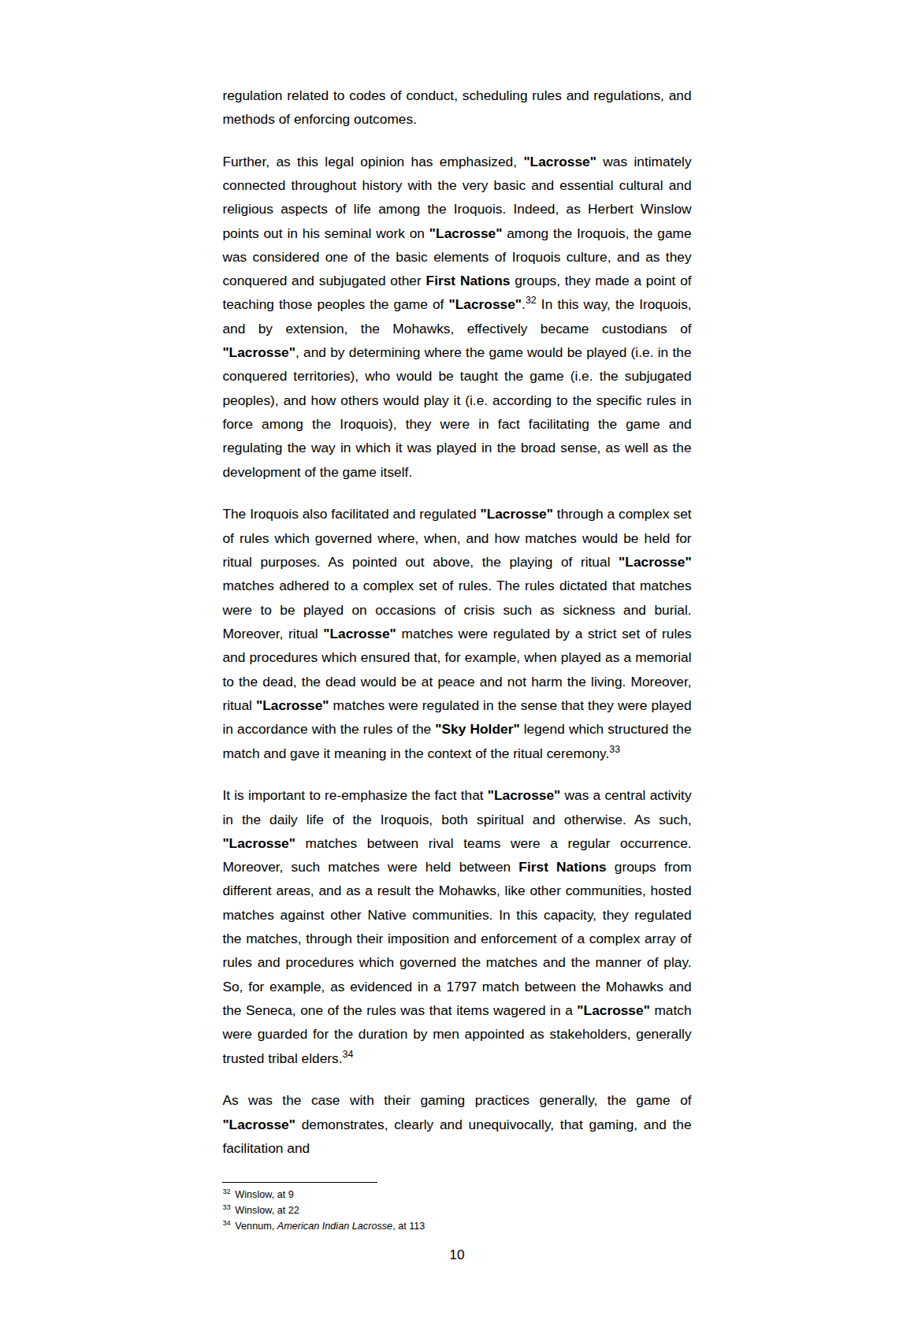regulation related to codes of conduct, scheduling rules and regulations, and methods of enforcing outcomes.
Further, as this legal opinion has emphasized, "Lacrosse" was intimately connected throughout history with the very basic and essential cultural and religious aspects of life among the Iroquois. Indeed, as Herbert Winslow points out in his seminal work on "Lacrosse" among the Iroquois, the game was considered one of the basic elements of Iroquois culture, and as they conquered and subjugated other First Nations groups, they made a point of teaching those peoples the game of "Lacrosse".32 In this way, the Iroquois, and by extension, the Mohawks, effectively became custodians of "Lacrosse", and by determining where the game would be played (i.e. in the conquered territories), who would be taught the game (i.e. the subjugated peoples), and how others would play it (i.e. according to the specific rules in force among the Iroquois), they were in fact facilitating the game and regulating the way in which it was played in the broad sense, as well as the development of the game itself.
The Iroquois also facilitated and regulated "Lacrosse" through a complex set of rules which governed where, when, and how matches would be held for ritual purposes. As pointed out above, the playing of ritual "Lacrosse" matches adhered to a complex set of rules. The rules dictated that matches were to be played on occasions of crisis such as sickness and burial. Moreover, ritual "Lacrosse" matches were regulated by a strict set of rules and procedures which ensured that, for example, when played as a memorial to the dead, the dead would be at peace and not harm the living. Moreover, ritual "Lacrosse" matches were regulated in the sense that they were played in accordance with the rules of the "Sky Holder" legend which structured the match and gave it meaning in the context of the ritual ceremony.33
It is important to re-emphasize the fact that "Lacrosse" was a central activity in the daily life of the Iroquois, both spiritual and otherwise. As such, "Lacrosse" matches between rival teams were a regular occurrence. Moreover, such matches were held between First Nations groups from different areas, and as a result the Mohawks, like other communities, hosted matches against other Native communities. In this capacity, they regulated the matches, through their imposition and enforcement of a complex array of rules and procedures which governed the matches and the manner of play. So, for example, as evidenced in a 1797 match between the Mohawks and the Seneca, one of the rules was that items wagered in a "Lacrosse" match were guarded for the duration by men appointed as stakeholders, generally trusted tribal elders.34
As was the case with their gaming practices generally, the game of "Lacrosse" demonstrates, clearly and unequivocally, that gaming, and the facilitation and
32 Winslow, at 9
33 Winslow, at 22
34 Vennum, American Indian Lacrosse, at 113
10